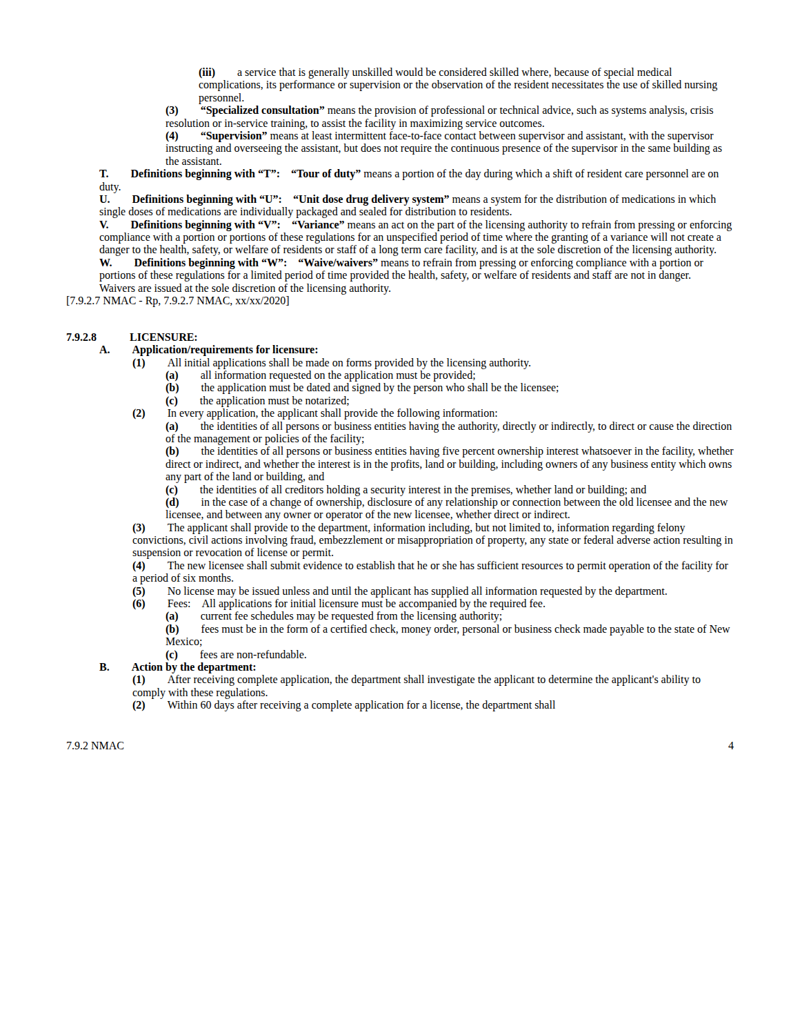(iii)  a service that is generally unskilled would be considered skilled where, because of special medical complications, its performance or supervision or the observation of the resident necessitates the use of skilled nursing personnel.
(3)  “Specialized consultation” means the provision of professional or technical advice, such as systems analysis, crisis resolution or in-service training, to assist the facility in maximizing service outcomes.
(4)  “Supervision” means at least intermittent face-to-face contact between supervisor and assistant, with the supervisor instructing and overseeing the assistant, but does not require the continuous presence of the supervisor in the same building as the assistant.
T.  Definitions beginning with “T”: “Tour of duty” means a portion of the day during which a shift of resident care personnel are on duty.
U.  Definitions beginning with “U”: “Unit dose drug delivery system” means a system for the distribution of medications in which single doses of medications are individually packaged and sealed for distribution to residents.
V.  Definitions beginning with “V”: “Variance” means an act on the part of the licensing authority to refrain from pressing or enforcing compliance with a portion or portions of these regulations for an unspecified period of time where the granting of a variance will not create a danger to the health, safety, or welfare of residents or staff of a long term care facility, and is at the sole discretion of the licensing authority.
W.  Definitions beginning with “W”: “Waive/waivers” means to refrain from pressing or enforcing compliance with a portion or portions of these regulations for a limited period of time provided the health, safety, or welfare of residents and staff are not in danger. Waivers are issued at the sole discretion of the licensing authority.
[7.9.2.7 NMAC - Rp, 7.9.2.7 NMAC, xx/xx/2020]
7.9.2.8   LICENSURE:
A.  Application/requirements for licensure:
(1)  All initial applications shall be made on forms provided by the licensing authority.
(a)  all information requested on the application must be provided;
(b)  the application must be dated and signed by the person who shall be the licensee;
(c)  the application must be notarized;
(2)  In every application, the applicant shall provide the following information:
(a)  the identities of all persons or business entities having the authority, directly or indirectly, to direct or cause the direction of the management or policies of the facility;
(b)  the identities of all persons or business entities having five percent ownership interest whatsoever in the facility, whether direct or indirect, and whether the interest is in the profits, land or building, including owners of any business entity which owns any part of the land or building, and
(c)  the identities of all creditors holding a security interest in the premises, whether land or building; and
(d)  in the case of a change of ownership, disclosure of any relationship or connection between the old licensee and the new licensee, and between any owner or operator of the new licensee, whether direct or indirect.
(3)  The applicant shall provide to the department, information including, but not limited to, information regarding felony convictions, civil actions involving fraud, embezzlement or misappropriation of property, any state or federal adverse action resulting in suspension or revocation of license or permit.
(4)  The new licensee shall submit evidence to establish that he or she has sufficient resources to permit operation of the facility for a period of six months.
(5)  No license may be issued unless and until the applicant has supplied all information requested by the department.
(6)  Fees: All applications for initial licensure must be accompanied by the required fee.
(a)  current fee schedules may be requested from the licensing authority;
(b)  fees must be in the form of a certified check, money order, personal or business check made payable to the state of New Mexico;
(c)  fees are non-refundable.
B.  Action by the department:
(1)  After receiving complete application, the department shall investigate the applicant to determine the applicant's ability to comply with these regulations.
(2)  Within 60 days after receiving a complete application for a license, the department shall
7.9.2 NMAC 4